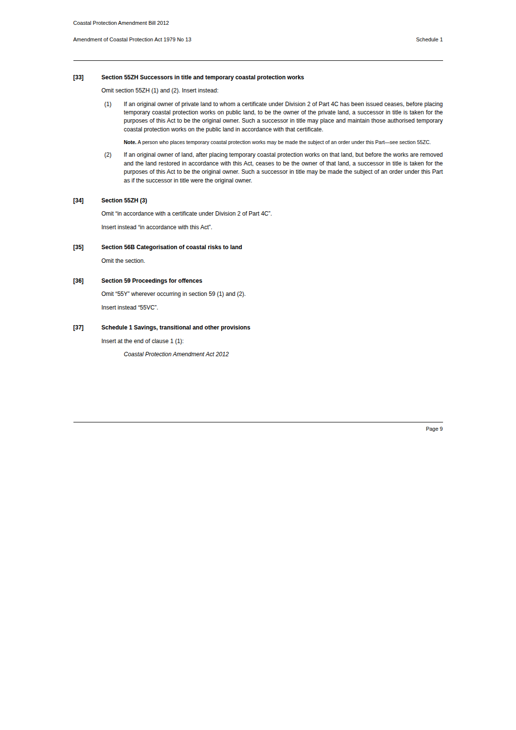Coastal Protection Amendment Bill 2012
Amendment of Coastal Protection Act 1979 No 13 Schedule 1
[33]
Section 55ZH Successors in title and temporary coastal protection works
Omit section 55ZH (1) and (2). Insert instead:
(1)
If an original owner of private land to whom a certificate under Division 2 of Part 4C has been issued ceases, before placing temporary coastal protection works on public land, to be the owner of the private land, a successor in title is taken for the purposes of this Act to be the original owner. Such a successor in title may place and maintain those authorised temporary coastal protection works on the public land in accordance with that certificate.
Note. A person who places temporary coastal protection works may be made the subject of an order under this Part—see section 55ZC.
(2)
If an original owner of land, after placing temporary coastal protection works on that land, but before the works are removed and the land restored in accordance with this Act, ceases to be the owner of that land, a successor in title is taken for the purposes of this Act to be the original owner. Such a successor in title may be made the subject of an order under this Part as if the successor in title were the original owner.
[34]
Section 55ZH (3)
Omit “in accordance with a certificate under Division 2 of Part 4C”.
Insert instead “in accordance with this Act”.
[35]
Section 56B Categorisation of coastal risks to land
Omit the section.
[36]
Section 59 Proceedings for offences
Omit “55Y” wherever occurring in section 59 (1) and (2).
Insert instead “55VC”.
[37]
Schedule 1 Savings, transitional and other provisions
Insert at the end of clause 1 (1):
Coastal Protection Amendment Act 2012
Page 9